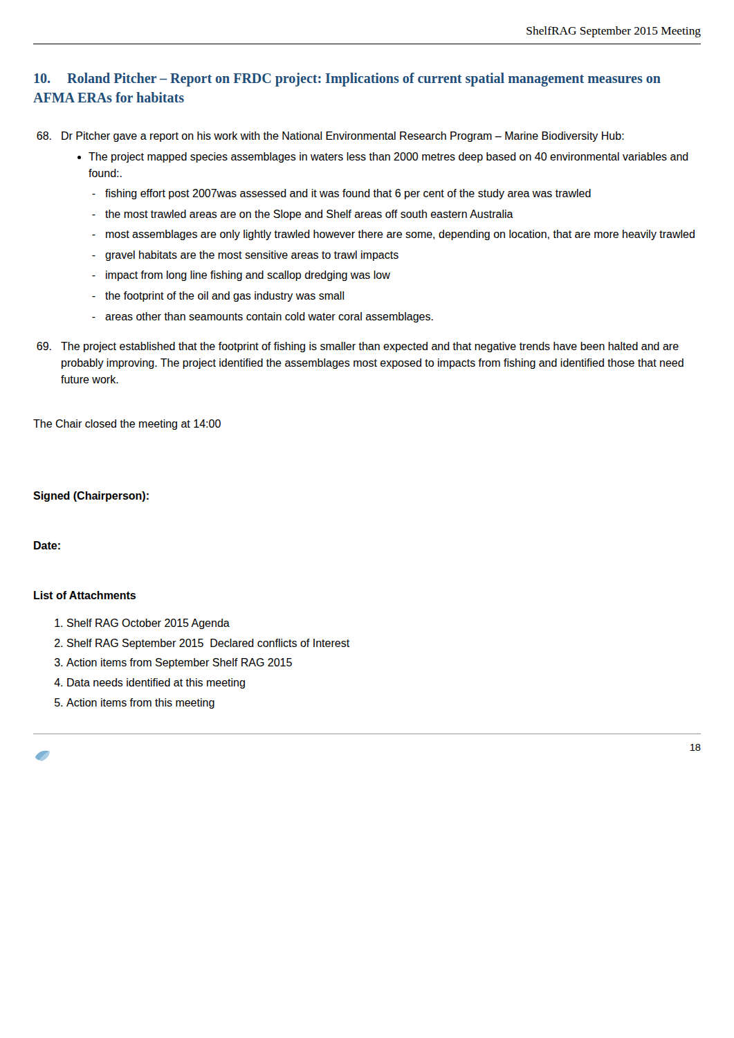ShelfRAG September 2015 Meeting
10. Roland Pitcher – Report on FRDC project: Implications of current spatial management measures on AFMA ERAs for habitats
68. Dr Pitcher gave a report on his work with the National Environmental Research Program – Marine Biodiversity Hub:
The project mapped species assemblages in waters less than 2000 metres deep based on 40 environmental variables and found:.
fishing effort post 2007was assessed and it was found that 6 per cent of the study area was trawled
the most trawled areas are on the Slope and Shelf areas off south eastern Australia
most assemblages are only lightly trawled however there are some, depending on location, that are more heavily trawled
gravel habitats are the most sensitive areas to trawl impacts
impact from long line fishing and scallop dredging was low
the footprint of the oil and gas industry was small
areas other than seamounts contain cold water coral assemblages.
69. The project established that the footprint of fishing is smaller than expected and that negative trends have been halted and are probably improving. The project identified the assemblages most exposed to impacts from fishing and identified those that need future work.
The Chair closed the meeting at 14:00
Signed (Chairperson):
Date:
List of Attachments
Shelf RAG October 2015 Agenda
Shelf RAG September 2015 Declared conflicts of Interest
Action items from September Shelf RAG 2015
Data needs identified at this meeting
Action items from this meeting
18